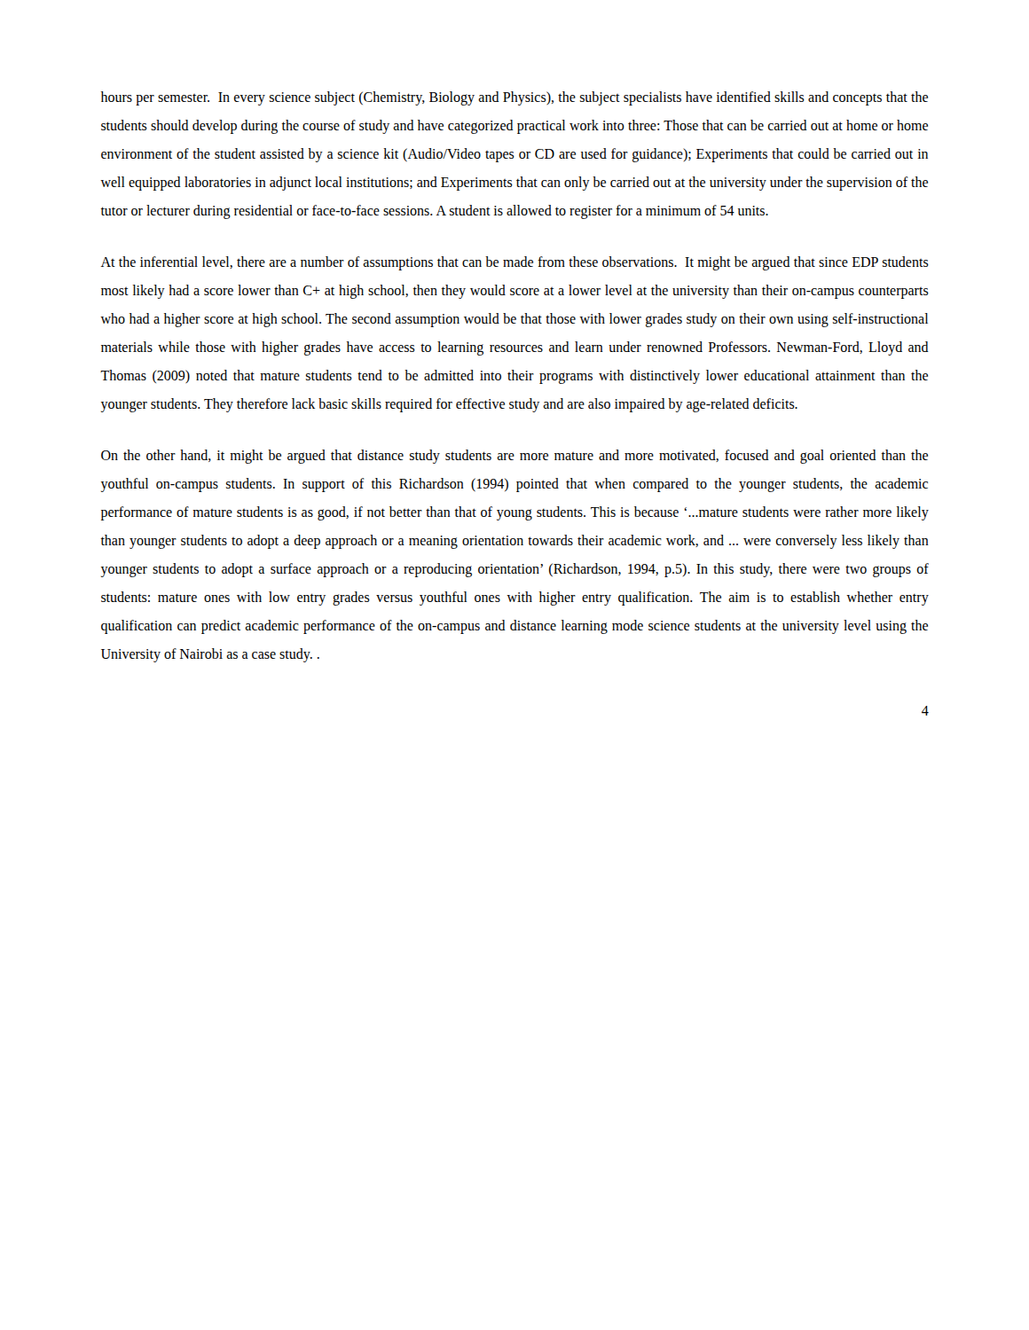hours per semester. In every science subject (Chemistry, Biology and Physics), the subject specialists have identified skills and concepts that the students should develop during the course of study and have categorized practical work into three: Those that can be carried out at home or home environment of the student assisted by a science kit (Audio/Video tapes or CD are used for guidance); Experiments that could be carried out in well equipped laboratories in adjunct local institutions; and Experiments that can only be carried out at the university under the supervision of the tutor or lecturer during residential or face-to-face sessions. A student is allowed to register for a minimum of 54 units.
At the inferential level, there are a number of assumptions that can be made from these observations. It might be argued that since EDP students most likely had a score lower than C+ at high school, then they would score at a lower level at the university than their on-campus counterparts who had a higher score at high school. The second assumption would be that those with lower grades study on their own using self-instructional materials while those with higher grades have access to learning resources and learn under renowned Professors. Newman-Ford, Lloyd and Thomas (2009) noted that mature students tend to be admitted into their programs with distinctively lower educational attainment than the younger students. They therefore lack basic skills required for effective study and are also impaired by age-related deficits.
On the other hand, it might be argued that distance study students are more mature and more motivated, focused and goal oriented than the youthful on-campus students. In support of this Richardson (1994) pointed that when compared to the younger students, the academic performance of mature students is as good, if not better than that of young students. This is because ‘...mature students were rather more likely than younger students to adopt a deep approach or a meaning orientation towards their academic work, and ... were conversely less likely than younger students to adopt a surface approach or a reproducing orientation’ (Richardson, 1994, p.5). In this study, there were two groups of students: mature ones with low entry grades versus youthful ones with higher entry qualification. The aim is to establish whether entry qualification can predict academic performance of the on-campus and distance learning mode science students at the university level using the University of Nairobi as a case study. .
4